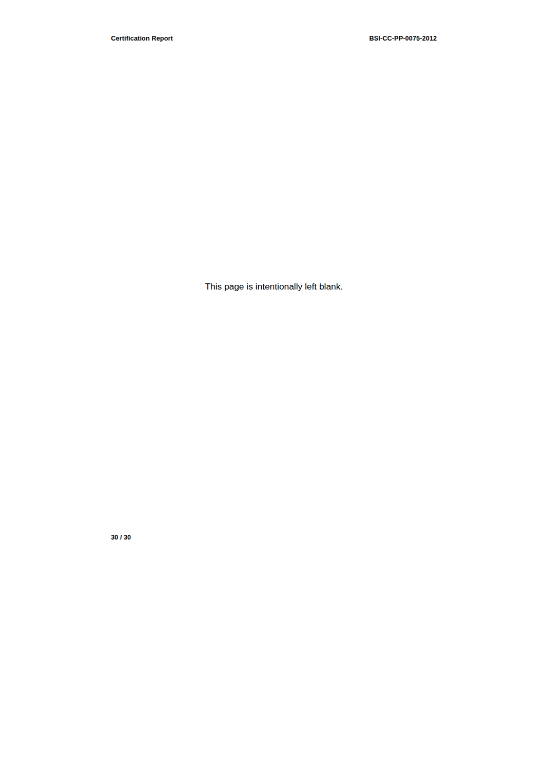Certification Report
BSI-CC-PP-0075-2012
This page is intentionally left blank.
30 / 30